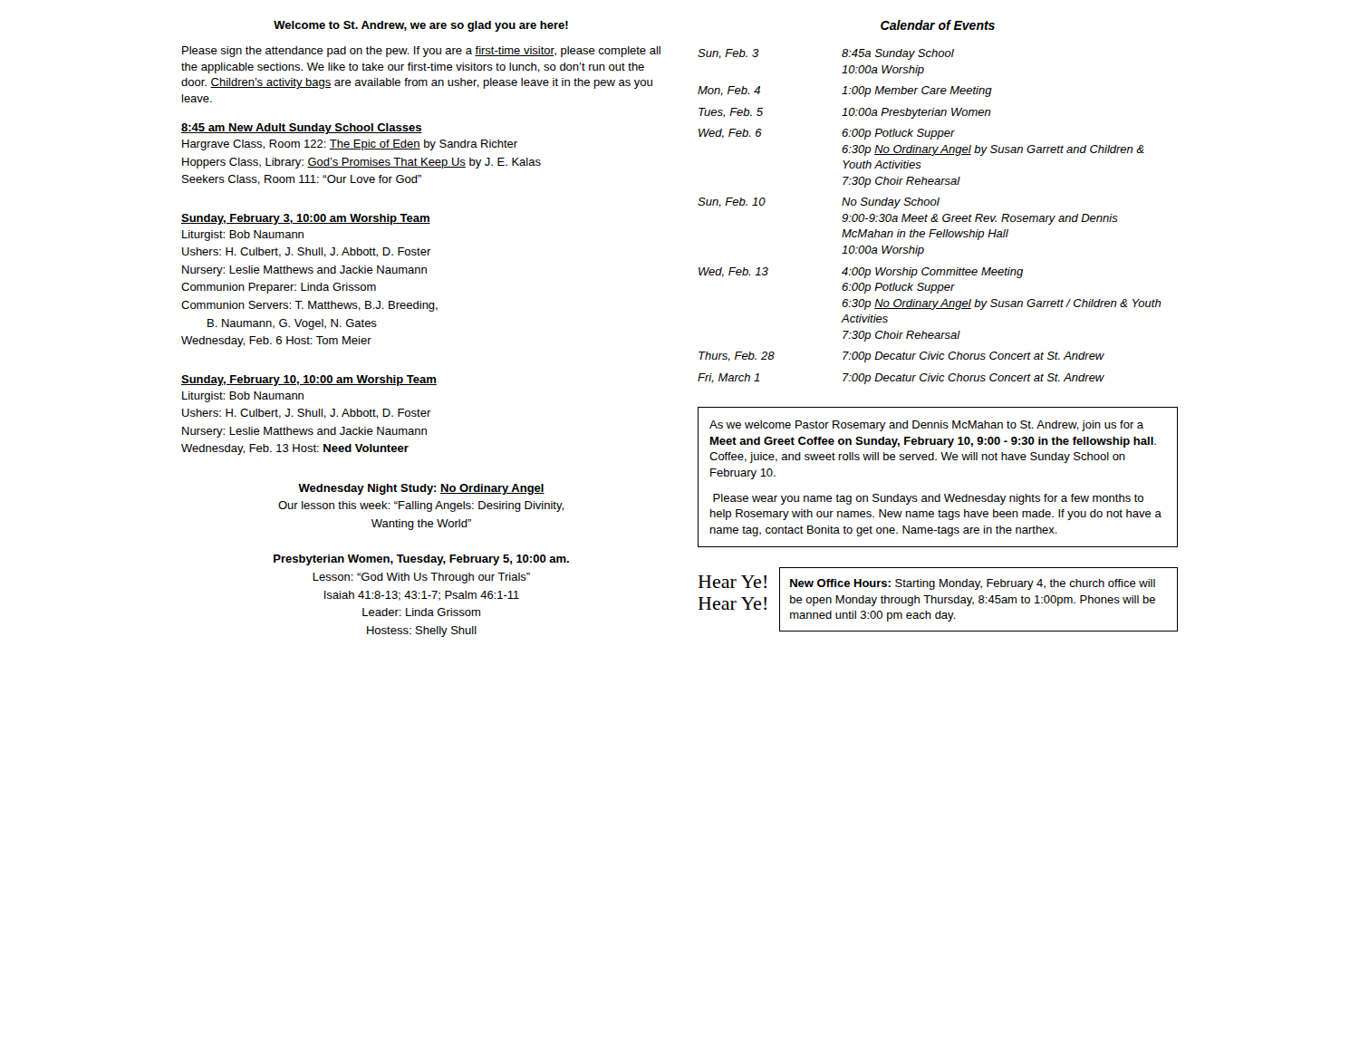Welcome to St. Andrew, we are so glad you are here!
Please sign the attendance pad on the pew. If you are a first-time visitor, please complete all the applicable sections. We like to take our first-time visitors to lunch, so don’t run out the door. Children’s activity bags are available from an usher, please leave it in the pew as you leave.
8:45 am New Adult Sunday School Classes
Hargrave Class, Room 122: The Epic of Eden by Sandra Richter
Hoppers Class, Library: God’s Promises That Keep Us by J. E. Kalas
Seekers Class, Room 111: “Our Love for God”
Sunday, February 3, 10:00 am Worship Team
Liturgist: Bob Naumann
Ushers: H. Culbert, J. Shull, J. Abbott, D. Foster
Nursery: Leslie Matthews and Jackie Naumann
Communion Preparer: Linda Grissom
Communion Servers: T. Matthews, B.J. Breeding,
B. Naumann, G. Vogel, N. Gates
Wednesday, Feb. 6 Host: Tom Meier
Sunday, February 10, 10:00 am Worship Team
Liturgist: Bob Naumann
Ushers: H. Culbert, J. Shull, J. Abbott, D. Foster
Nursery: Leslie Matthews and Jackie Naumann
Wednesday, Feb. 13 Host: Need Volunteer
Wednesday Night Study: No Ordinary Angel
Our lesson this week: “Falling Angels: Desiring Divinity,
Wanting the World”
Presbyterian Women, Tuesday, February 5, 10:00 am.
Lesson: “God With Us Through our Trials”
Isaiah 41:8-13; 43:1-7; Psalm 46:1-11
Leader: Linda Grissom
Hostess: Shelly Shull
Calendar of Events
| Sun, Feb. 3 | 8:45a Sunday School 10:00a Worship |
| Mon, Feb. 4 | 1:00p Member Care Meeting |
| Tues, Feb. 5 | 10:00a Presbyterian Women |
| Wed, Feb. 6 | 6:00p Potluck Supper 6:30p No Ordinary Angel by Susan Garrett and Children & Youth Activities 7:30p Choir Rehearsal |
| Sun, Feb. 10 | No Sunday School 9:00-9:30a Meet & Greet Rev. Rosemary and Dennis McMahan in the Fellowship Hall 10:00a Worship |
| Wed, Feb. 13 | 4:00p Worship Committee Meeting 6:00p Potluck Supper 6:30p No Ordinary Angel by Susan Garrett / Children & Youth Activities 7:30p Choir Rehearsal |
| Thurs, Feb. 28 | 7:00p Decatur Civic Chorus Concert at St. Andrew |
| Fri, March 1 | 7:00p Decatur Civic Chorus Concert at St. Andrew |
As we welcome Pastor Rosemary and Dennis McMahan to St. Andrew, join us for a Meet and Greet Coffee on Sunday, February 10, 9:00 - 9:30 in the fellowship hall. Coffee, juice, and sweet rolls will be served. We will not have Sunday School on February 10.
Please wear you name tag on Sundays and Wednesday nights for a few months to help Rosemary with our names. New name tags have been made. If you do not have a name tag, contact Bonita to get one. Name-tags are in the narthex.
Hear Ye!
Hear Ye!
New Office Hours: Starting Monday, February 4, the church office will be open Monday through Thursday, 8:45am to 1:00pm. Phones will be manned until 3:00 pm each day.